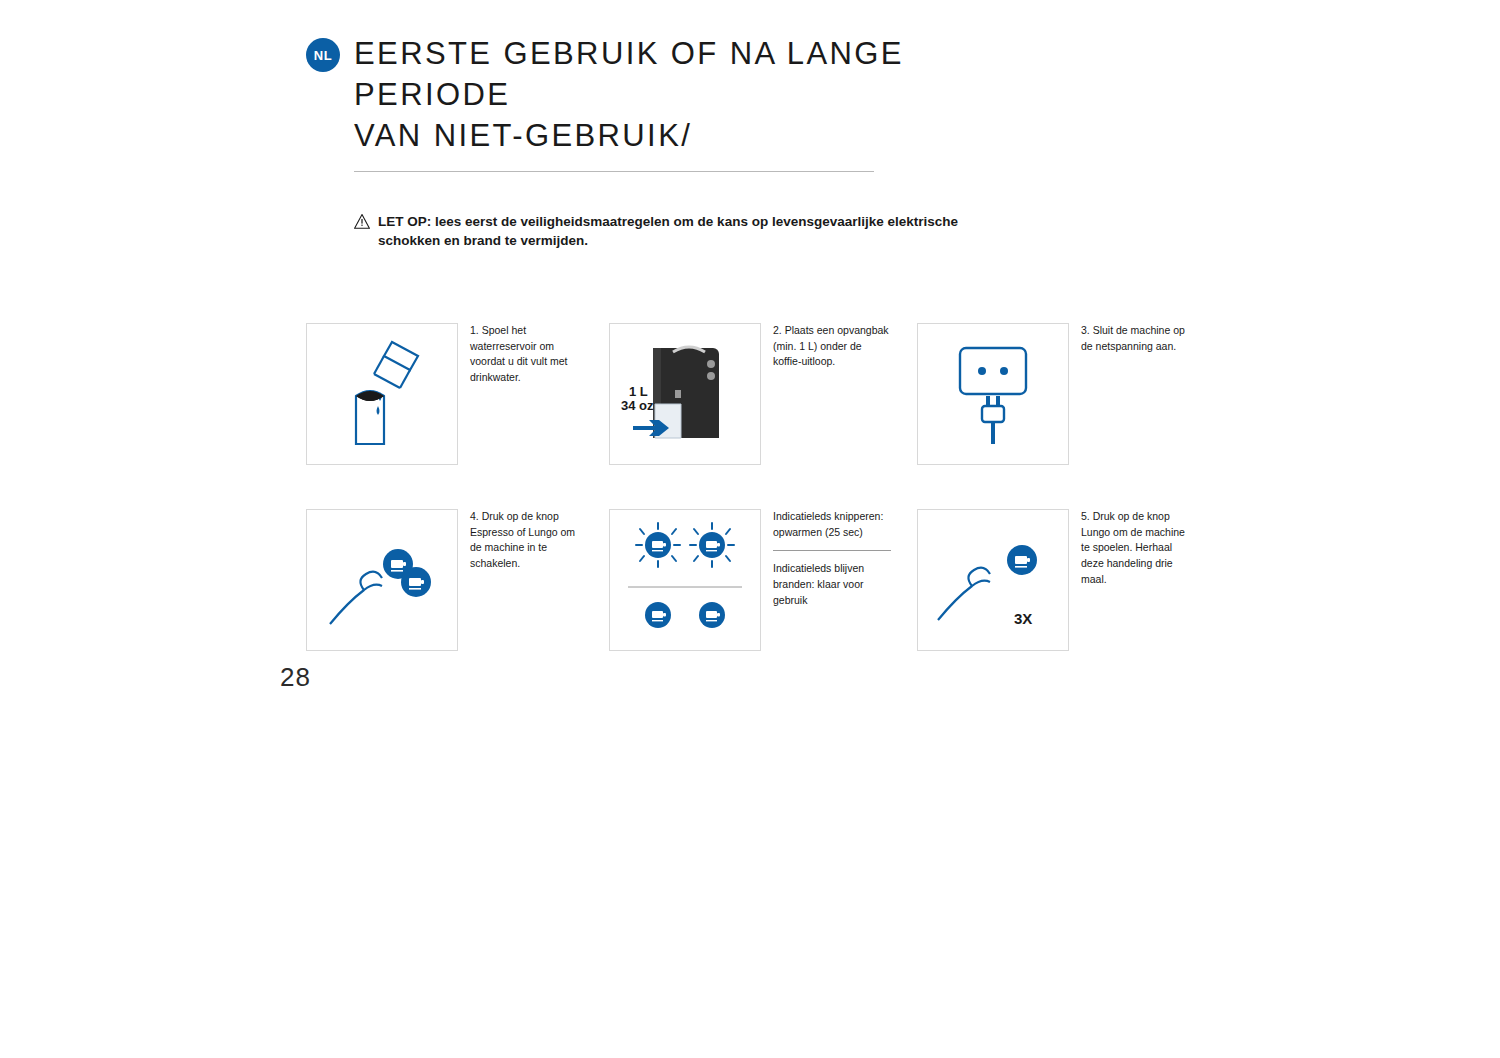NL
Eerste gebruik of na lange periode
van niet-gebruik/
LET OP: lees eerst de veiligheidsmaatregelen om de kans op levensgevaarlijke elektrische schokken en brand te vermijden.
1. Spoel het waterreservoir om voordat u dit vult met drinkwater.
1 L 34 oz
2. Plaats een opvangbak (min. 1 L) onder de koffie-uitloop.
3. Sluit de machine op de netspanning aan.
4. Druk op de knop Espresso of Lungo om de machine in te schakelen.
Indicatieleds knipperen: opwarmen (25 sec)
Indicatieleds blijven branden: klaar voor gebruik
3X
5. Druk op de knop Lungo om de machine te spoelen. Herhaal deze handeling drie maal.
28